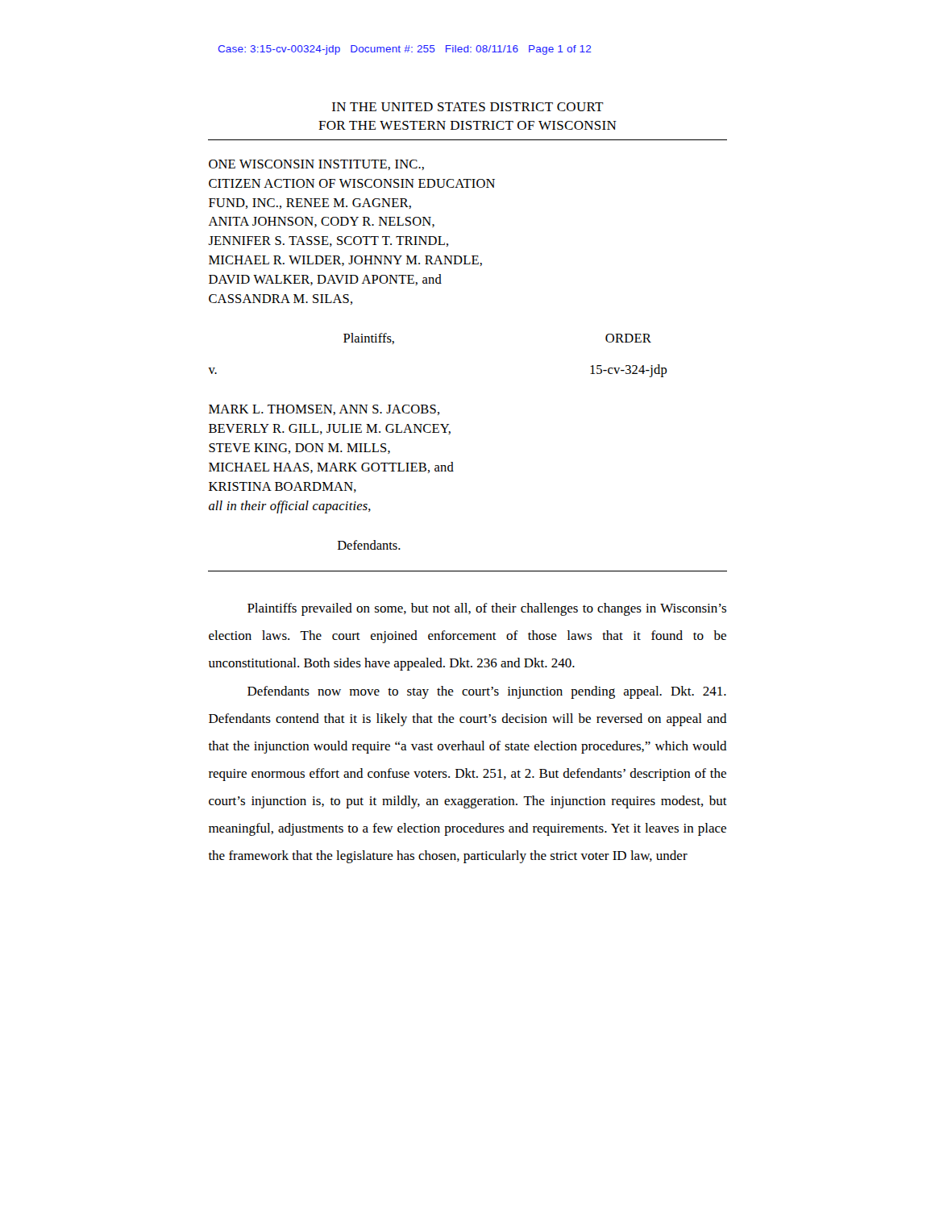Case: 3:15-cv-00324-jdp Document #: 255 Filed: 08/11/16 Page 1 of 12
IN THE UNITED STATES DISTRICT COURT
FOR THE WESTERN DISTRICT OF WISCONSIN
| ONE WISCONSIN INSTITUTE, INC., CITIZEN ACTION OF WISCONSIN EDUCATION FUND, INC., RENEE M. GAGNER, ANITA JOHNSON, CODY R. NELSON, JENNIFER S. TASSE, SCOTT T. TRINDL, MICHAEL R. WILDER, JOHNNY M. RANDLE, DAVID WALKER, DAVID APONTE, and CASSANDRA M. SILAS, | |
| Plaintiffs, | ORDER |
| v. | 15-cv-324-jdp |
| MARK L. THOMSEN, ANN S. JACOBS, BEVERLY R. GILL, JULIE M. GLANCEY, STEVE KING, DON M. MILLS, MICHAEL HAAS, MARK GOTTLIEB, and KRISTINA BOARDMAN, all in their official capacities , | |
| Defendants. | |
Plaintiffs prevailed on some, but not all, of their challenges to changes in Wisconsin’s election laws. The court enjoined enforcement of those laws that it found to be unconstitutional. Both sides have appealed. Dkt. 236 and Dkt. 240.
Defendants now move to stay the court’s injunction pending appeal. Dkt. 241. Defendants contend that it is likely that the court’s decision will be reversed on appeal and that the injunction would require “a vast overhaul of state election procedures,” which would require enormous effort and confuse voters. Dkt. 251, at 2. But defendants’ description of the court’s injunction is, to put it mildly, an exaggeration. The injunction requires modest, but meaningful, adjustments to a few election procedures and requirements. Yet it leaves in place the framework that the legislature has chosen, particularly the strict voter ID law, under